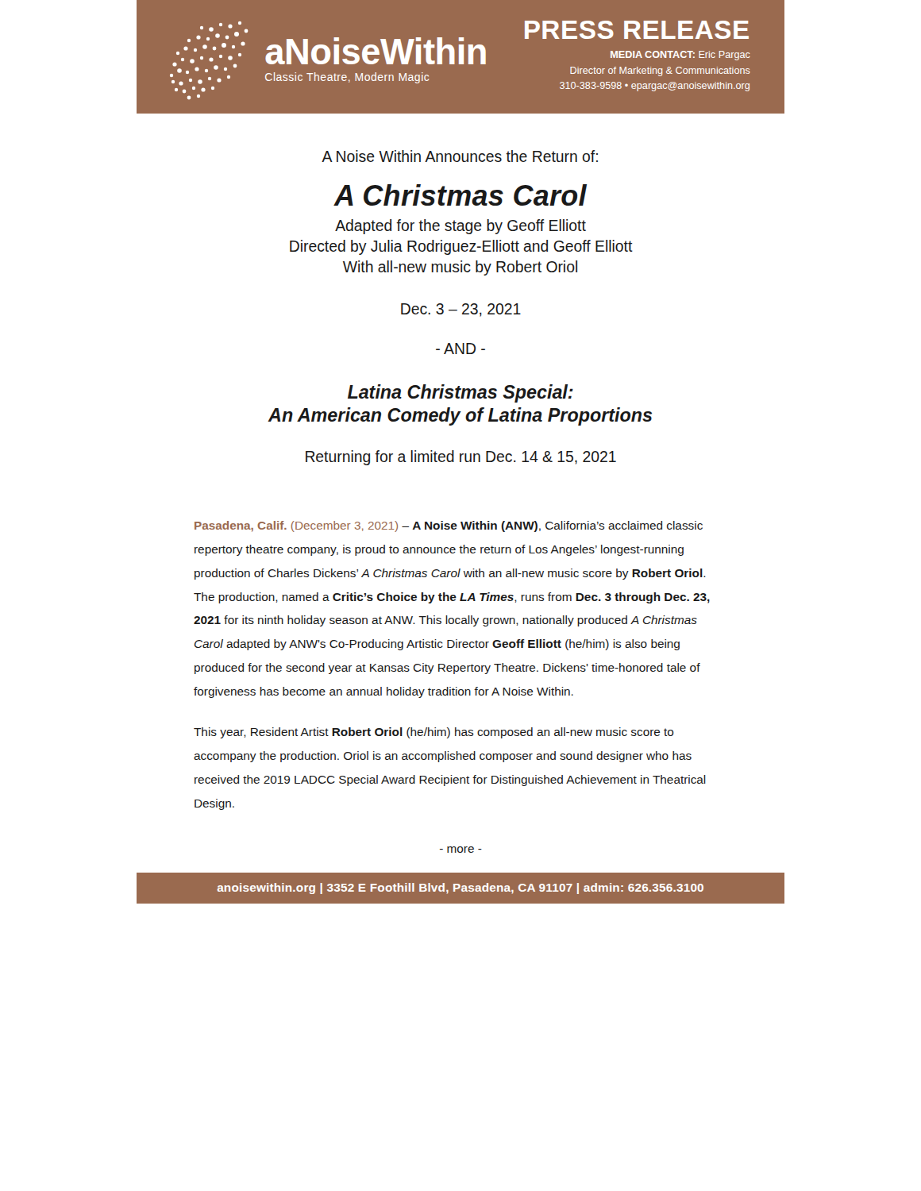aNoiseWithin
Classic Theatre, Modern Magic
PRESS RELEASE
MEDIA CONTACT: Eric Pargac
Director of Marketing & Communications
310-383-9598 • epargac@anoisewithin.org
A Noise Within Announces the Return of:
A Christmas Carol
Adapted for the stage by Geoff Elliott
Directed by Julia Rodriguez-Elliott and Geoff Elliott
With all-new music by Robert Oriol
Dec. 3 – 23, 2021
- AND -
Latina Christmas Special:
An American Comedy of Latina Proportions
Returning for a limited run Dec. 14 & 15, 2021
Pasadena, Calif. (December 3, 2021) – A Noise Within (ANW), California’s acclaimed classic repertory theatre company, is proud to announce the return of Los Angeles’ longest-running production of Charles Dickens’ A Christmas Carol with an all-new music score by Robert Oriol. The production, named a Critic’s Choice by the LA Times, runs from Dec. 3 through Dec. 23, 2021 for its ninth holiday season at ANW. This locally grown, nationally produced A Christmas Carol adapted by ANW's Co-Producing Artistic Director Geoff Elliott (he/him) is also being produced for the second year at Kansas City Repertory Theatre. Dickens' time-honored tale of forgiveness has become an annual holiday tradition for A Noise Within.
This year, Resident Artist Robert Oriol (he/him) has composed an all-new music score to accompany the production. Oriol is an accomplished composer and sound designer who has received the 2019 LADCC Special Award Recipient for Distinguished Achievement in Theatrical Design.
- more -
anoisewithin.org | 3352 E Foothill Blvd, Pasadena, CA 91107 | admin: 626.356.3100